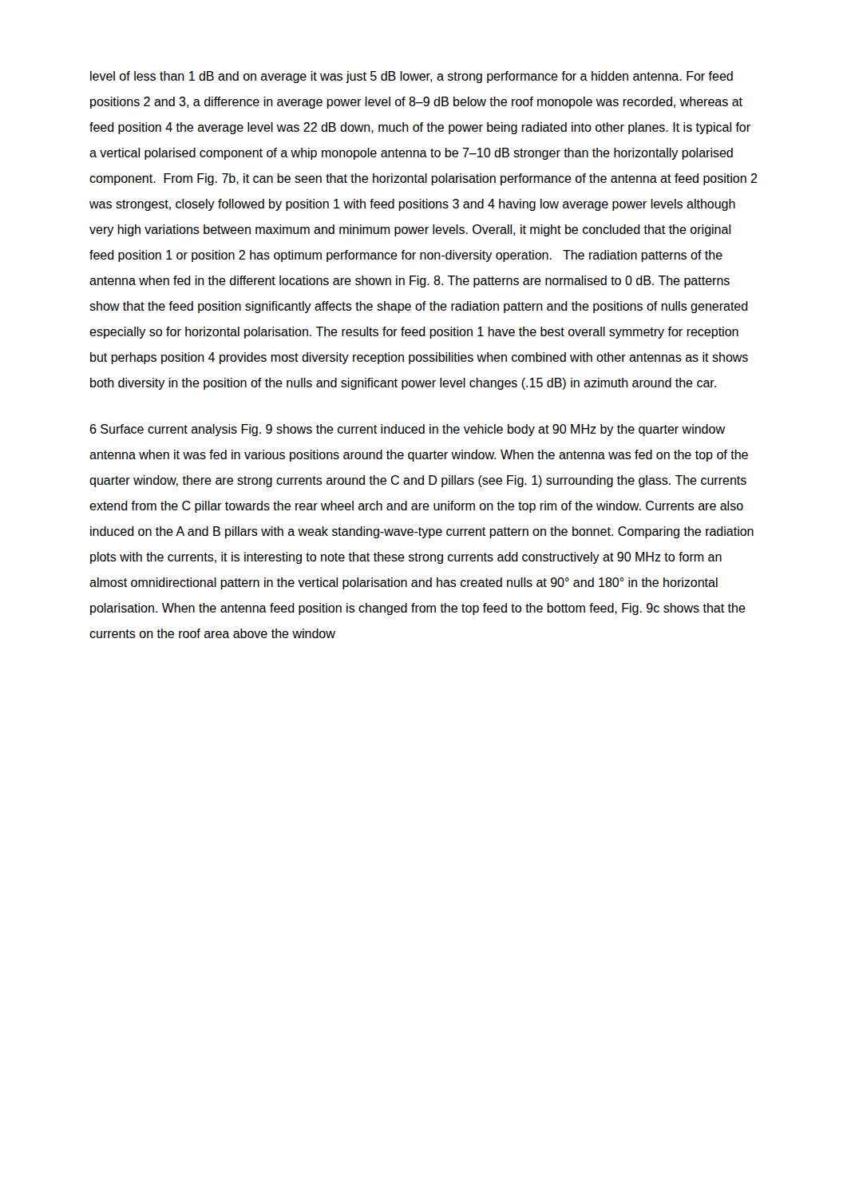level of less than 1 dB and on average it was just 5 dB lower, a strong performance for a hidden antenna. For feed positions 2 and 3, a difference in average power level of 8–9 dB below the roof monopole was recorded, whereas at feed position 4 the average level was 22 dB down, much of the power being radiated into other planes. It is typical for a vertical polarised component of a whip monopole antenna to be 7–10 dB stronger than the horizontally polarised component. From Fig. 7b, it can be seen that the horizontal polarisation performance of the antenna at feed position 2 was strongest, closely followed by position 1 with feed positions 3 and 4 having low average power levels although very high variations between maximum and minimum power levels. Overall, it might be concluded that the original feed position 1 or position 2 has optimum performance for non-diversity operation. The radiation patterns of the antenna when fed in the different locations are shown in Fig. 8. The patterns are normalised to 0 dB. The patterns show that the feed position significantly affects the shape of the radiation pattern and the positions of nulls generated especially so for horizontal polarisation. The results for feed position 1 have the best overall symmetry for reception but perhaps position 4 provides most diversity reception possibilities when combined with other antennas as it shows both diversity in the position of the nulls and significant power level changes (.15 dB) in azimuth around the car.
6 Surface current analysis Fig. 9 shows the current induced in the vehicle body at 90 MHz by the quarter window antenna when it was fed in various positions around the quarter window. When the antenna was fed on the top of the quarter window, there are strong currents around the C and D pillars (see Fig. 1) surrounding the glass. The currents extend from the C pillar towards the rear wheel arch and are uniform on the top rim of the window. Currents are also induced on the A and B pillars with a weak standing-wave-type current pattern on the bonnet. Comparing the radiation plots with the currents, it is interesting to note that these strong currents add constructively at 90 MHz to form an almost omnidirectional pattern in the vertical polarisation and has created nulls at 90° and 180° in the horizontal polarisation. When the antenna feed position is changed from the top feed to the bottom feed, Fig. 9c shows that the currents on the roof area above the window